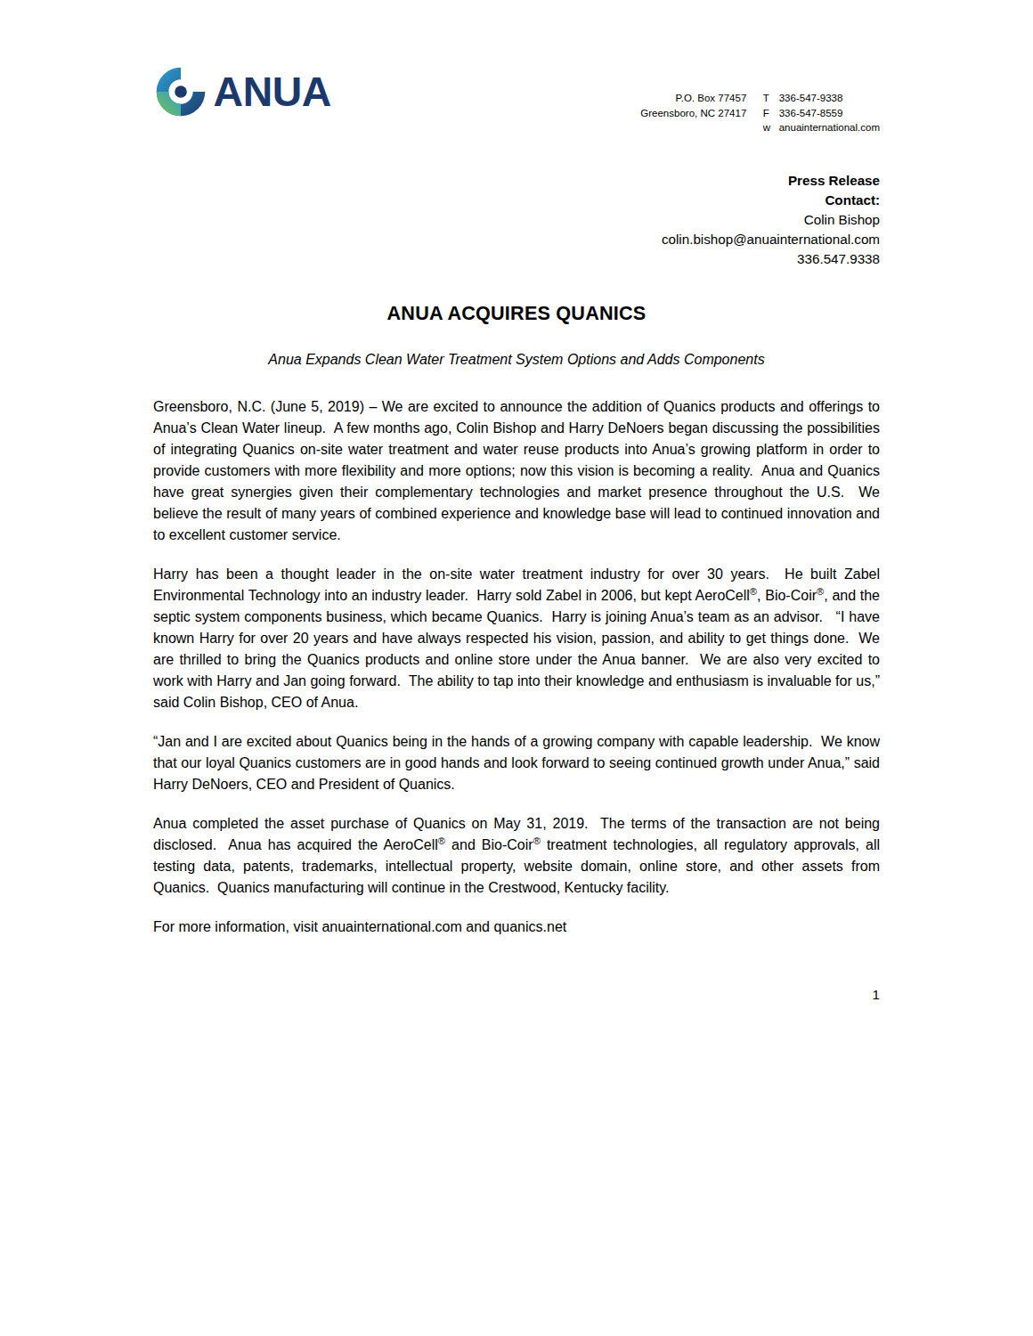ANUA
P.O. Box 77457
Greensboro, NC 27417
T 336-547-9338
F 336-547-8559
w anuainternational.com
Press Release
Contact:
Colin Bishop
colin.bishop@anuainternational.com
336.547.9338
ANUA ACQUIRES QUANICS
Anua Expands Clean Water Treatment System Options and Adds Components
Greensboro, N.C. (June 5, 2019) – We are excited to announce the addition of Quanics products and offerings to Anua’s Clean Water lineup. A few months ago, Colin Bishop and Harry DeNoers began discussing the possibilities of integrating Quanics on-site water treatment and water reuse products into Anua’s growing platform in order to provide customers with more flexibility and more options; now this vision is becoming a reality. Anua and Quanics have great synergies given their complementary technologies and market presence throughout the U.S. We believe the result of many years of combined experience and knowledge base will lead to continued innovation and to excellent customer service.
Harry has been a thought leader in the on-site water treatment industry for over 30 years. He built Zabel Environmental Technology into an industry leader. Harry sold Zabel in 2006, but kept AeroCell®, Bio-Coir®, and the septic system components business, which became Quanics. Harry is joining Anua’s team as an advisor. “I have known Harry for over 20 years and have always respected his vision, passion, and ability to get things done. We are thrilled to bring the Quanics products and online store under the Anua banner. We are also very excited to work with Harry and Jan going forward. The ability to tap into their knowledge and enthusiasm is invaluable for us,” said Colin Bishop, CEO of Anua.
“Jan and I are excited about Quanics being in the hands of a growing company with capable leadership. We know that our loyal Quanics customers are in good hands and look forward to seeing continued growth under Anua,” said Harry DeNoers, CEO and President of Quanics.
Anua completed the asset purchase of Quanics on May 31, 2019. The terms of the transaction are not being disclosed. Anua has acquired the AeroCell® and Bio-Coir® treatment technologies, all regulatory approvals, all testing data, patents, trademarks, intellectual property, website domain, online store, and other assets from Quanics. Quanics manufacturing will continue in the Crestwood, Kentucky facility.
For more information, visit anuainternational.com and quanics.net
1